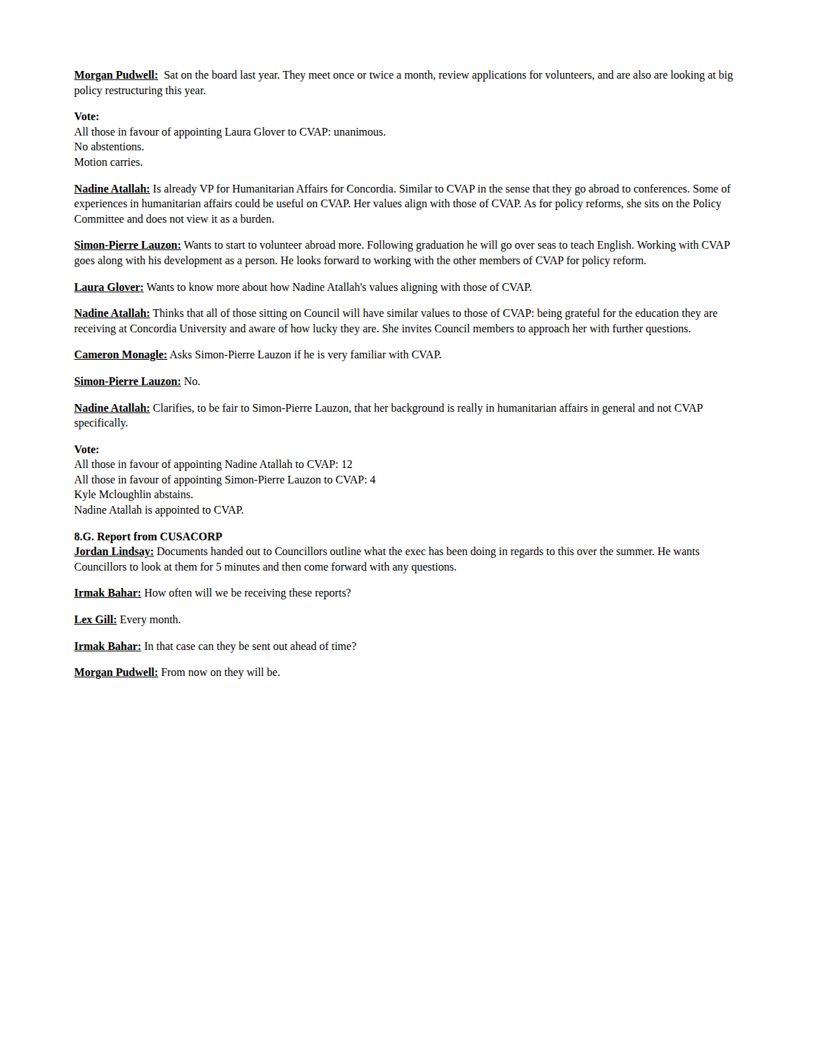Morgan Pudwell: Sat on the board last year. They meet once or twice a month, review applications for volunteers, and are also are looking at big policy restructuring this year.
Vote:
All those in favour of appointing Laura Glover to CVAP: unanimous.
No abstentions.
Motion carries.
Nadine Atallah: Is already VP for Humanitarian Affairs for Concordia. Similar to CVAP in the sense that they go abroad to conferences. Some of experiences in humanitarian affairs could be useful on CVAP. Her values align with those of CVAP. As for policy reforms, she sits on the Policy Committee and does not view it as a burden.
Simon-Pierre Lauzon: Wants to start to volunteer abroad more. Following graduation he will go over seas to teach English. Working with CVAP goes along with his development as a person. He looks forward to working with the other members of CVAP for policy reform.
Laura Glover: Wants to know more about how Nadine Atallah's values aligning with those of CVAP.
Nadine Atallah: Thinks that all of those sitting on Council will have similar values to those of CVAP: being grateful for the education they are receiving at Concordia University and aware of how lucky they are. She invites Council members to approach her with further questions.
Cameron Monagle: Asks Simon-Pierre Lauzon if he is very familiar with CVAP.
Simon-Pierre Lauzon: No.
Nadine Atallah: Clarifies, to be fair to Simon-Pierre Lauzon, that her background is really in humanitarian affairs in general and not CVAP specifically.
Vote:
All those in favour of appointing Nadine Atallah to CVAP: 12
All those in favour of appointing Simon-Pierre Lauzon to CVAP: 4
Kyle Mcloughlin abstains.
Nadine Atallah is appointed to CVAP.
8.G. Report from CUSACORP
Jordan Lindsay: Documents handed out to Councillors outline what the exec has been doing in regards to this over the summer. He wants Councillors to look at them for 5 minutes and then come forward with any questions.
Irmak Bahar: How often will we be receiving these reports?
Lex Gill: Every month.
Irmak Bahar: In that case can they be sent out ahead of time?
Morgan Pudwell: From now on they will be.